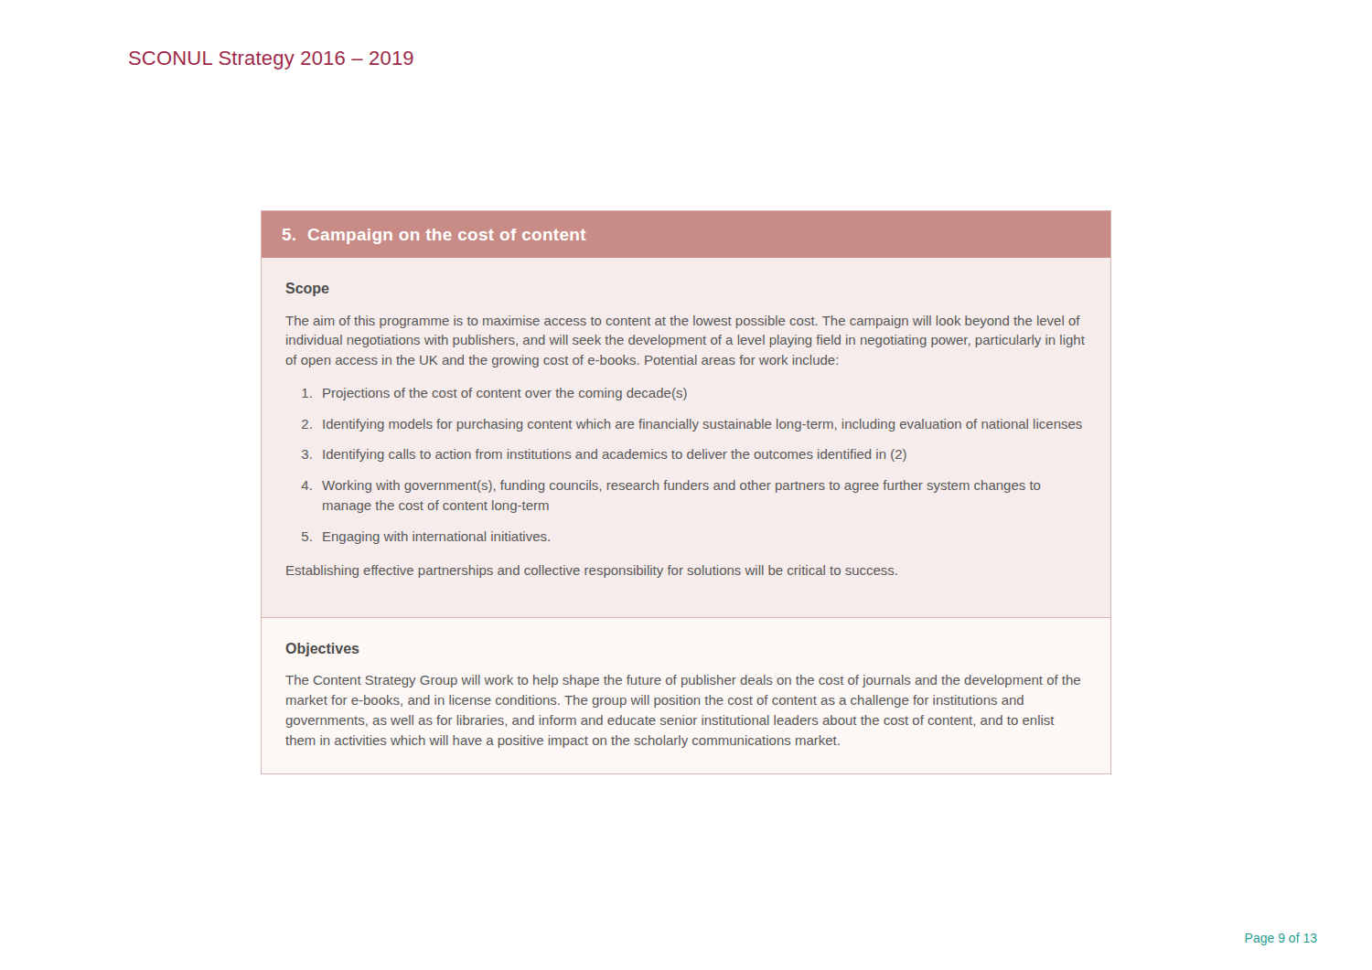SCONUL Strategy 2016 – 2019
5. Campaign on the cost of content
Scope
The aim of this programme is to maximise access to content at the lowest possible cost. The campaign will look beyond the level of individual negotiations with publishers, and will seek the development of a level playing field in negotiating power, particularly in light of open access in the UK and the growing cost of e-books. Potential areas for work include:
Projections of the cost of content over the coming decade(s)
Identifying models for purchasing content which are financially sustainable long-term, including evaluation of national licenses
Identifying calls to action from institutions and academics to deliver the outcomes identified in (2)
Working with government(s), funding councils, research funders and other partners to agree further system changes to manage the cost of content long-term
Engaging with international initiatives.
Establishing effective partnerships and collective responsibility for solutions will be critical to success.
Objectives
The Content Strategy Group will work to help shape the future of publisher deals on the cost of journals and the development of the market for e-books, and in license conditions. The group will position the cost of content as a challenge for institutions and governments, as well as for libraries, and inform and educate senior institutional leaders about the cost of content, and to enlist them in activities which will have a positive impact on the scholarly communications market.
Page 9 of 13